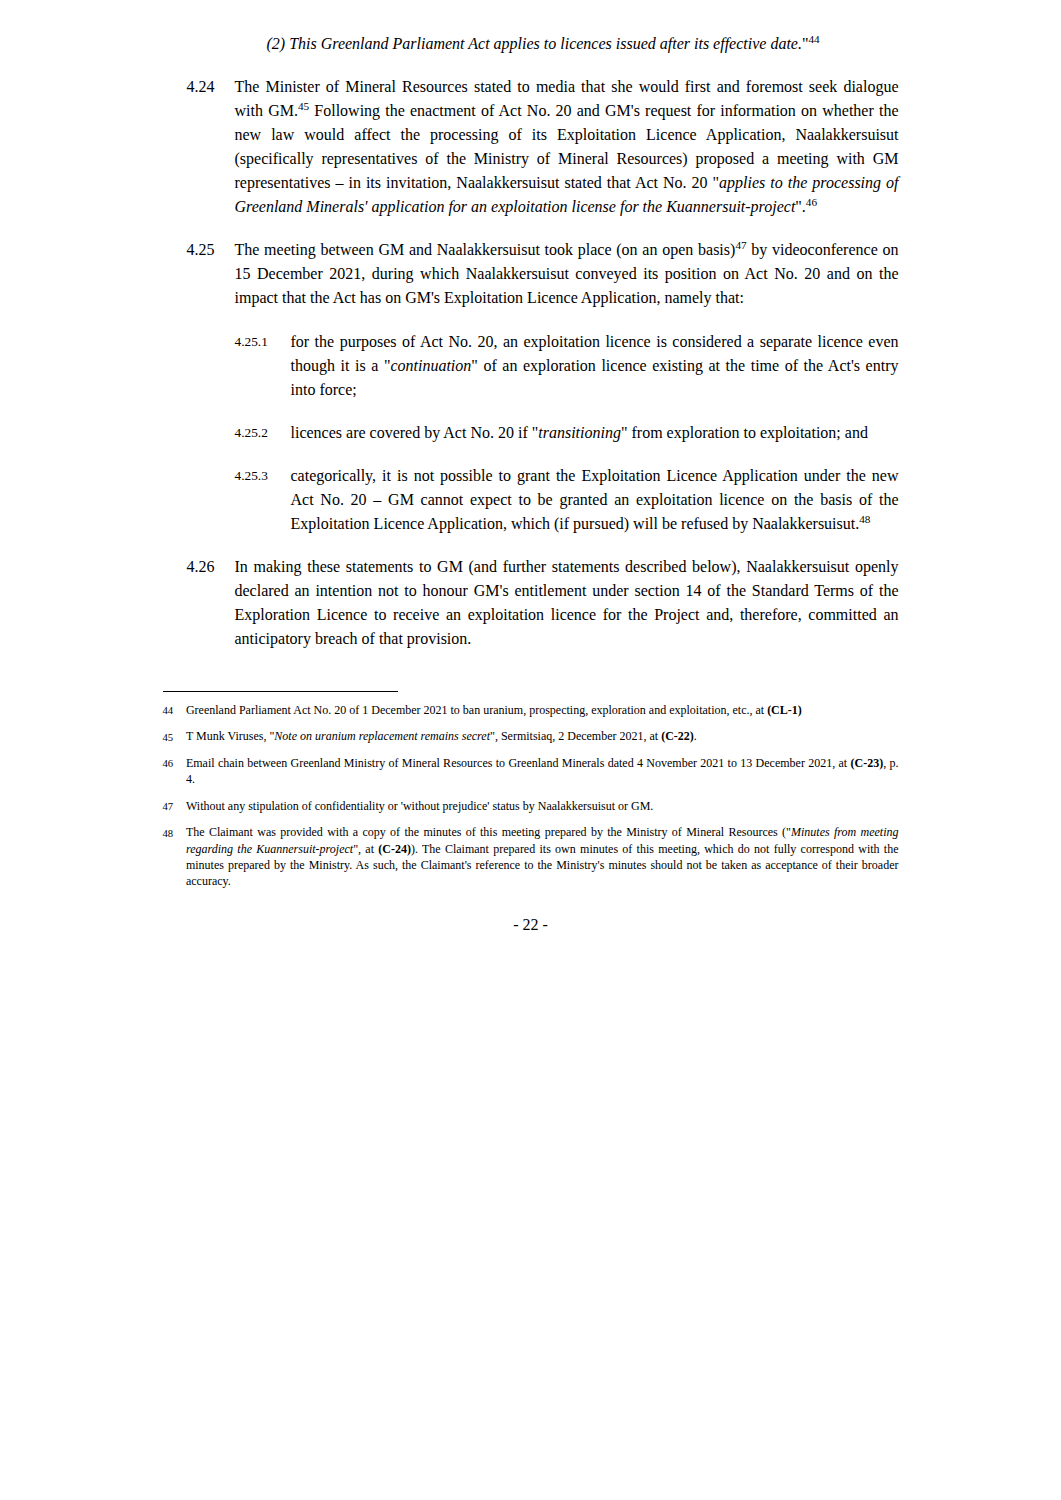(2) This Greenland Parliament Act applies to licences issued after its effective date."44
4.24
The Minister of Mineral Resources stated to media that she would first and foremost seek dialogue with GM.45 Following the enactment of Act No. 20 and GM's request for information on whether the new law would affect the processing of its Exploitation Licence Application, Naalakkersuisut (specifically representatives of the Ministry of Mineral Resources) proposed a meeting with GM representatives – in its invitation, Naalakkersuisut stated that Act No. 20 "applies to the processing of Greenland Minerals' application for an exploitation license for the Kuannersuit-project".46
4.25
The meeting between GM and Naalakkersuisut took place (on an open basis)47 by videoconference on 15 December 2021, during which Naalakkersuisut conveyed its position on Act No. 20 and on the impact that the Act has on GM's Exploitation Licence Application, namely that:
4.25.1
for the purposes of Act No. 20, an exploitation licence is considered a separate licence even though it is a "continuation" of an exploration licence existing at the time of the Act's entry into force;
4.25.2
licences are covered by Act No. 20 if "transitioning" from exploration to exploitation; and
4.25.3
categorically, it is not possible to grant the Exploitation Licence Application under the new Act No. 20 – GM cannot expect to be granted an exploitation licence on the basis of the Exploitation Licence Application, which (if pursued) will be refused by Naalakkersuisut.48
4.26
In making these statements to GM (and further statements described below), Naalakkersuisut openly declared an intention not to honour GM's entitlement under section 14 of the Standard Terms of the Exploration Licence to receive an exploitation licence for the Project and, therefore, committed an anticipatory breach of that provision.
44
Greenland Parliament Act No. 20 of 1 December 2021 to ban uranium, prospecting, exploration and exploitation, etc., at (CL-1)
45
T Munk Viruses, "Note on uranium replacement remains secret", Sermitsiaq, 2 December 2021, at (C-22).
46
Email chain between Greenland Ministry of Mineral Resources to Greenland Minerals dated 4 November 2021 to 13 December 2021, at (C-23), p. 4.
47
Without any stipulation of confidentiality or 'without prejudice' status by Naalakkersuisut or GM.
48
The Claimant was provided with a copy of the minutes of this meeting prepared by the Ministry of Mineral Resources ("Minutes from meeting regarding the Kuannersuit-project", at (C-24)). The Claimant prepared its own minutes of this meeting, which do not fully correspond with the minutes prepared by the Ministry. As such, the Claimant's reference to the Ministry's minutes should not be taken as acceptance of their broader accuracy.
- 22 -